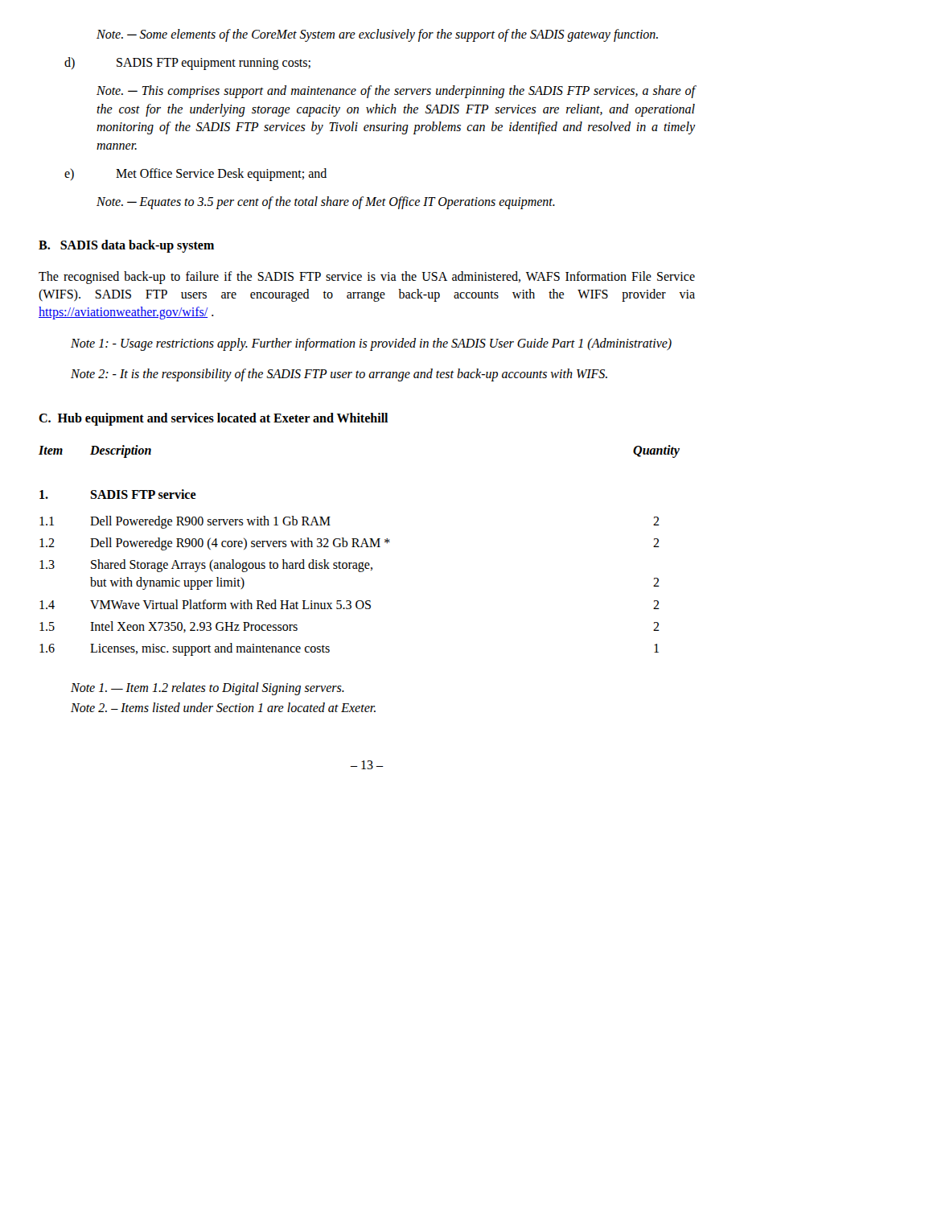Note. ─ Some elements of the CoreMet System are exclusively for the support of the SADIS gateway function.
d)
SADIS FTP equipment running costs;
Note. ─ This comprises support and maintenance of the servers underpinning the SADIS FTP services, a share of the cost for the underlying storage capacity on which the SADIS FTP services are reliant, and operational monitoring of the SADIS FTP services by Tivoli ensuring problems can be identified and resolved in a timely manner.
e)
Met Office Service Desk equipment; and
Note. ─ Equates to 3.5 per cent of the total share of Met Office IT Operations equipment.
B. SADIS data back-up system
The recognised back-up to failure if the SADIS FTP service is via the USA administered, WAFS Information File Service (WIFS). SADIS FTP users are encouraged to arrange back-up accounts with the WIFS provider via https://aviationweather.gov/wifs/ .
Note 1: - Usage restrictions apply. Further information is provided in the SADIS User Guide Part 1 (Administrative)
Note 2: - It is the responsibility of the SADIS FTP user to arrange and test back-up accounts with WIFS.
C. Hub equipment and services located at Exeter and Whitehill
| Item | Description | Quantity |
| 1. | SADIS FTP service | |
| 1.1 | Dell Poweredge R900 servers with 1 Gb RAM | 2 |
| 1.2 | Dell Poweredge R900 (4 core) servers with 32 Gb RAM * | 2 |
| 1.3 | Shared Storage Arrays (analogous to hard disk storage, but with dynamic upper limit) | 2 |
| 1.4 | VMWave Virtual Platform with Red Hat Linux 5.3 OS | 2 |
| 1.5 | Intel Xeon X7350, 2.93 GHz Processors | 2 |
| 1.6 | Licenses, misc. support and maintenance costs | 1 |
Note 1. — Item 1.2 relates to Digital Signing servers.
Note 2. – Items listed under Section 1 are located at Exeter.
– 13 –